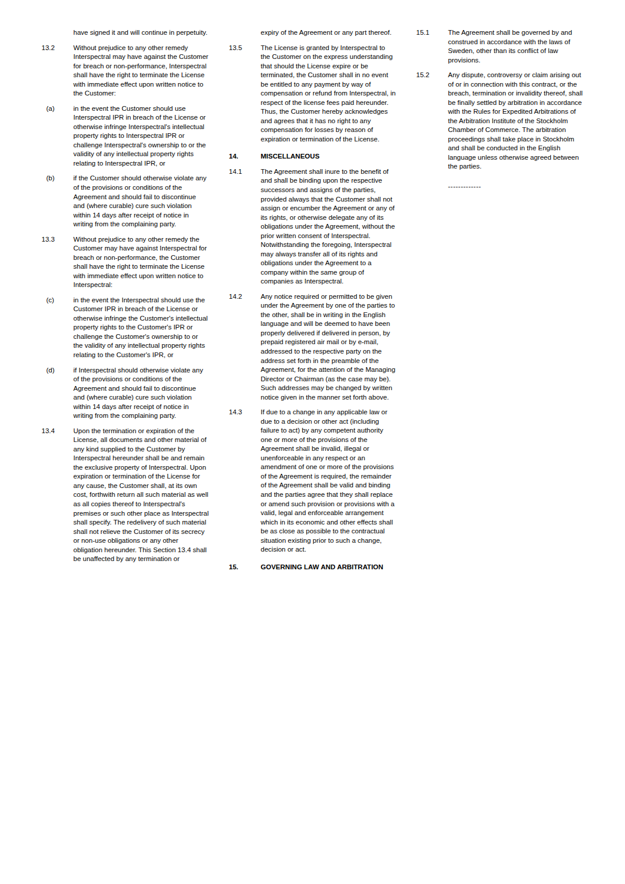have signed it and will continue in perpetuity.
13.2
Without prejudice to any other remedy Interspectral may have against the Customer for breach or non-performance, Interspectral shall have the right to terminate the License with immediate effect upon written notice to the Customer:
(a)
in the event the Customer should use Interspectral IPR in breach of the License or otherwise infringe Interspectral's intellectual property rights to Interspectral IPR or challenge Interspectral's ownership to or the validity of any intellectual property rights relating to Interspectral IPR, or
(b)
if the Customer should otherwise violate any of the provisions or conditions of the Agreement and should fail to discontinue and (where curable) cure such violation within 14 days after receipt of notice in writing from the complaining party.
13.3
Without prejudice to any other remedy the Customer may have against Interspectral for breach or non-performance, the Customer shall have the right to terminate the License with immediate effect upon written notice to Interspectral:
(c)
in the event the Interspectral should use the Customer IPR in breach of the License or otherwise infringe the Customer's intellectual property rights to the Customer's IPR or challenge the Customer's ownership to or the validity of any intellectual property rights relating to the Customer's IPR, or
(d)
if Interspectral should otherwise violate any of the provisions or conditions of the Agreement and should fail to discontinue and (where curable) cure such violation within 14 days after receipt of notice in writing from the complaining party.
13.4
Upon the termination or expiration of the License, all documents and other material of any kind supplied to the Customer by Interspectral hereunder shall be and remain the exclusive property of Interspectral. Upon expiration or termination of the License for any cause, the Customer shall, at its own cost, forthwith return all such material as well as all copies thereof to Interspectral's premises or such other place as Interspectral shall specify. The redelivery of such material shall not relieve the Customer of its secrecy or non-use obligations or any other obligation hereunder. This Section 13.4 shall be unaffected by any termination or
expiry of the Agreement or any part thereof.
13.5
The License is granted by Interspectral to the Customer on the express understanding that should the License expire or be terminated, the Customer shall in no event be entitled to any payment by way of compensation or refund from Interspectral, in respect of the license fees paid hereunder. Thus, the Customer hereby acknowledges and agrees that it has no right to any compensation for losses by reason of expiration or termination of the License.
14.
Miscellaneous
14.1
The Agreement shall inure to the benefit of and shall be binding upon the respective successors and assigns of the parties, provided always that the Customer shall not assign or encumber the Agreement or any of its rights, or otherwise delegate any of its obligations under the Agreement, without the prior written consent of Interspectral. Notwithstanding the foregoing, Interspectral may always transfer all of its rights and obligations under the Agreement to a company within the same group of companies as Interspectral.
14.2
Any notice required or permitted to be given under the Agreement by one of the parties to the other, shall be in writing in the English language and will be deemed to have been properly delivered if delivered in person, by prepaid registered air mail or by e-mail, addressed to the respective party on the address set forth in the preamble of the Agreement, for the attention of the Managing Director or Chairman (as the case may be). Such addresses may be changed by written notice given in the manner set forth above.
14.3
If due to a change in any applicable law or due to a decision or other act (including failure to act) by any competent authority one or more of the provisions of the Agreement shall be invalid, illegal or unenforceable in any respect or an amendment of one or more of the provisions of the Agreement is required, the remainder of the Agreement shall be valid and binding and the parties agree that they shall replace or amend such provision or provisions with a valid, legal and enforceable arrangement which in its economic and other effects shall be as close as possible to the contractual situation existing prior to such a change, decision or act.
15.
Governing law and arbitration
15.1
The Agreement shall be governed by and construed in accordance with the laws of Sweden, other than its conflict of law provisions.
15.2
Any dispute, controversy or claim arising out of or in connection with this contract, or the breach, termination or invalidity thereof, shall be finally settled by arbitration in accordance with the Rules for Expedited Arbitrations of the Arbitration Institute of the Stockholm Chamber of Commerce. The arbitration proceedings shall take place in Stockholm and shall be conducted in the English language unless otherwise agreed between the parties.
-------------